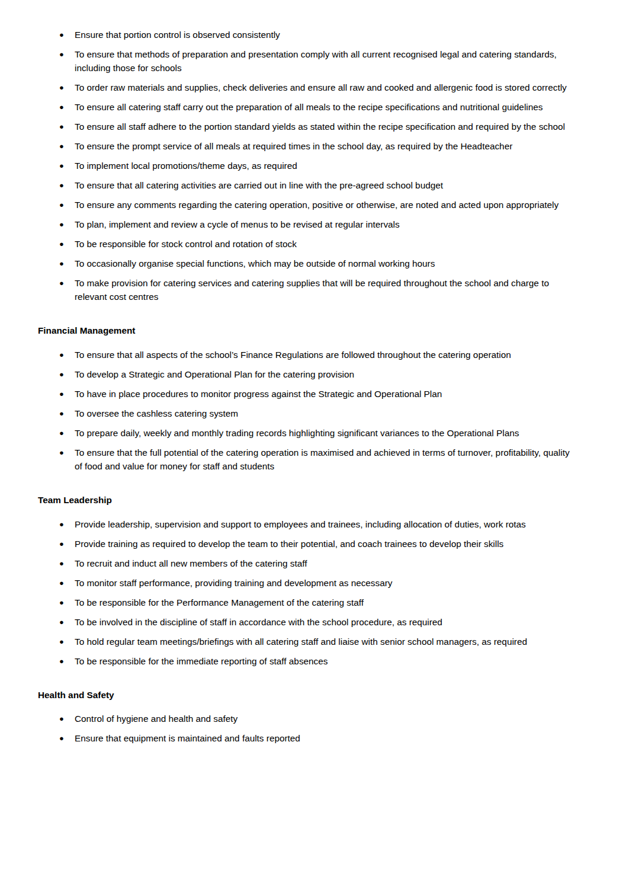Ensure that portion control is observed consistently
To ensure that methods of preparation and presentation comply with all current recognised legal and catering standards, including those for schools
To order raw materials and supplies, check deliveries and ensure all raw and cooked and allergenic food is stored correctly
To ensure all catering staff carry out the preparation of all meals to the recipe specifications and nutritional guidelines
To ensure all staff adhere to the portion standard yields as stated within the recipe specification and required by the school
To ensure the prompt service of all meals at required times in the school day, as required by the Headteacher
To implement local promotions/theme days, as required
To ensure that all catering activities are carried out in line with the pre-agreed school budget
To ensure any comments regarding the catering operation, positive or otherwise, are noted and acted upon appropriately
To plan, implement and review a cycle of menus to be revised at regular intervals
To be responsible for stock control and rotation of stock
To occasionally organise special functions, which may be outside of normal working hours
To make provision for catering services and catering supplies that will be required throughout the school and charge to relevant cost centres
Financial Management
To ensure that all aspects of the school’s Finance Regulations are followed throughout the catering operation
To develop a Strategic and Operational Plan for the catering provision
To have in place procedures to monitor progress against the Strategic and Operational Plan
To oversee the cashless catering system
To prepare daily, weekly and monthly trading records highlighting significant variances to the Operational Plans
To ensure that the full potential of the catering operation is maximised and achieved in terms of turnover, profitability, quality of food and value for money for staff and students
Team Leadership
Provide leadership, supervision and support to employees and trainees, including allocation of duties, work rotas
Provide training as required to develop the team to their potential, and coach trainees to develop their skills
To recruit and induct all new members of the catering staff
To monitor staff performance, providing training and development as necessary
To be responsible for the Performance Management of the catering staff
To be involved in the discipline of staff in accordance with the school procedure, as required
To hold regular team meetings/briefings with all catering staff and liaise with senior school managers, as required
To be responsible for the immediate reporting of staff absences
Health and Safety
Control of hygiene and health and safety
Ensure that equipment is maintained and faults reported